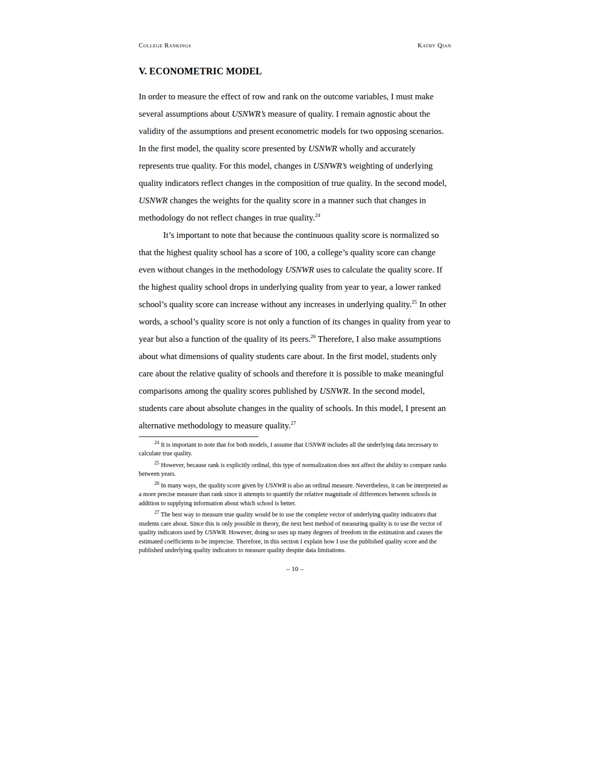College Rankings Kathy Qian
V. ECONOMETRIC MODEL
In order to measure the effect of row and rank on the outcome variables, I must make several assumptions about USNWR’s measure of quality. I remain agnostic about the validity of the assumptions and present econometric models for two opposing scenarios. In the first model, the quality score presented by USNWR wholly and accurately represents true quality. For this model, changes in USNWR’s weighting of underlying quality indicators reflect changes in the composition of true quality. In the second model, USNWR changes the weights for the quality score in a manner such that changes in methodology do not reflect changes in true quality.24
It’s important to note that because the continuous quality score is normalized so that the highest quality school has a score of 100, a college’s quality score can change even without changes in the methodology USNWR uses to calculate the quality score. If the highest quality school drops in underlying quality from year to year, a lower ranked school’s quality score can increase without any increases in underlying quality.25 In other words, a school’s quality score is not only a function of its changes in quality from year to year but also a function of the quality of its peers.26 Therefore, I also make assumptions about what dimensions of quality students care about. In the first model, students only care about the relative quality of schools and therefore it is possible to make meaningful comparisons among the quality scores published by USNWR. In the second model, students care about absolute changes in the quality of schools. In this model, I present an alternative methodology to measure quality.27
24 It is important to note that for both models, I assume that USNWR includes all the underlying data necessary to calculate true quality.
25 However, because rank is explicitly ordinal, this type of normalization does not affect the ability to compare ranks between years.
26 In many ways, the quality score given by USNWR is also an ordinal measure. Nevertheless, it can be interpreted as a more precise measure than rank since it attempts to quantify the relative magnitude of differences between schools in addition to supplying information about which school is better.
27 The best way to measure true quality would be to use the complete vector of underlying quality indicators that students care about. Since this is only possible in theory, the next best method of measuring quality is to use the vector of quality indicators used by USNWR. However, doing so uses up many degrees of freedom in the estimation and causes the estimated coefficients to be imprecise. Therefore, in this section I explain how I use the published quality score and the published underlying quality indicators to measure quality despite data limitations.
– 10 –